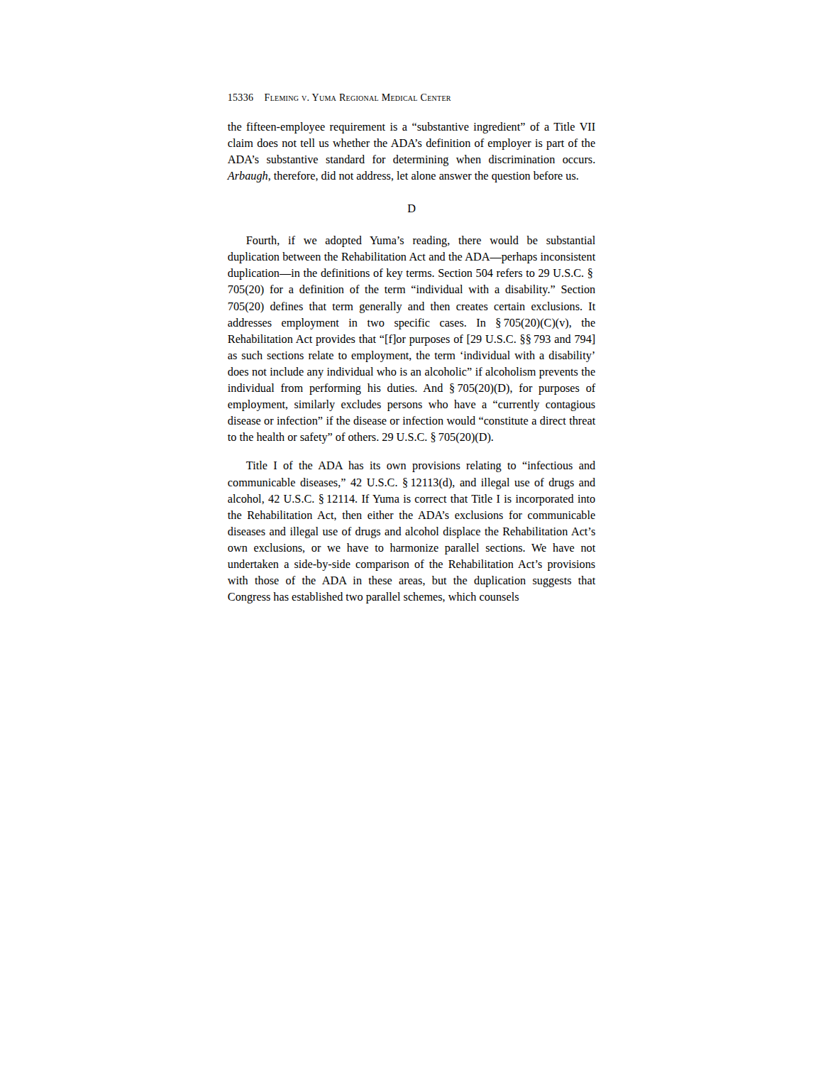15336 Fleming v. Yuma Regional Medical Center
the fifteen-employee requirement is a “substantive ingredient” of a Title VII claim does not tell us whether the ADA’s definition of employer is part of the ADA’s substantive standard for determining when discrimination occurs. Arbaugh, therefore, did not address, let alone answer the question before us.
D
Fourth, if we adopted Yuma’s reading, there would be substantial duplication between the Rehabilitation Act and the ADA—perhaps inconsistent duplication—in the definitions of key terms. Section 504 refers to 29 U.S.C. § 705(20) for a definition of the term “individual with a disability.” Section 705(20) defines that term generally and then creates certain exclusions. It addresses employment in two specific cases. In § 705(20)(C)(v), the Rehabilitation Act provides that “[f]or purposes of [29 U.S.C. §§ 793 and 794] as such sections relate to employment, the term ‘individual with a disability’ does not include any individual who is an alcoholic” if alcoholism prevents the individual from performing his duties. And § 705(20)(D), for purposes of employment, similarly excludes persons who have a “currently contagious disease or infection” if the disease or infection would “constitute a direct threat to the health or safety” of others. 29 U.S.C. § 705(20)(D).
Title I of the ADA has its own provisions relating to “infectious and communicable diseases,” 42 U.S.C. § 12113(d), and illegal use of drugs and alcohol, 42 U.S.C. § 12114. If Yuma is correct that Title I is incorporated into the Rehabilitation Act, then either the ADA’s exclusions for communicable diseases and illegal use of drugs and alcohol displace the Rehabilitation Act’s own exclusions, or we have to harmonize parallel sections. We have not undertaken a side-by-side comparison of the Rehabilitation Act’s provisions with those of the ADA in these areas, but the duplication suggests that Congress has established two parallel schemes, which counsels